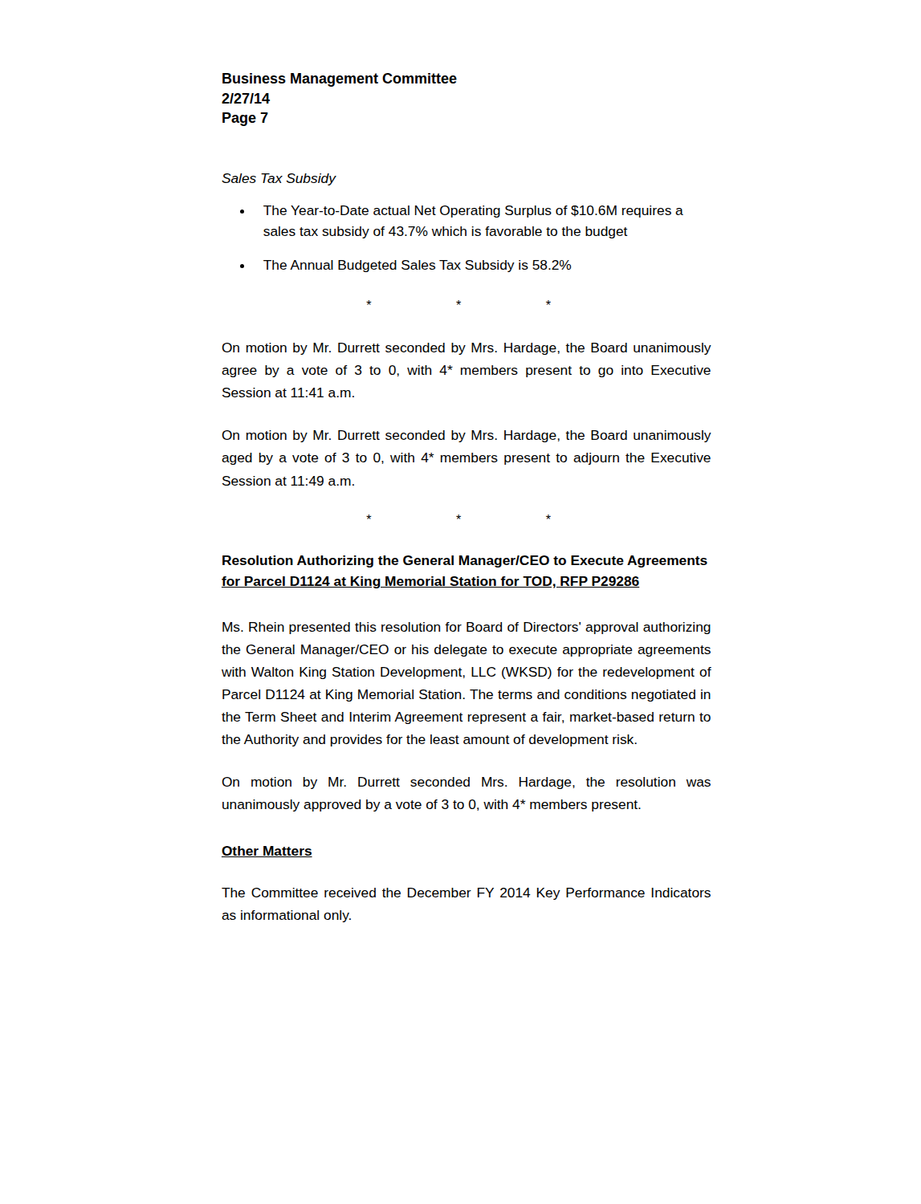Business Management Committee
2/27/14
Page 7
Sales Tax Subsidy
The Year-to-Date actual Net Operating Surplus of $10.6M requires a sales tax subsidy of 43.7% which is favorable to the budget
The Annual Budgeted Sales Tax Subsidy is 58.2%
***
On motion by Mr. Durrett seconded by Mrs. Hardage, the Board unanimously agree by a vote of 3 to 0, with 4* members present to go into Executive Session at 11:41 a.m.
On motion by Mr. Durrett seconded by Mrs. Hardage, the Board unanimously aged by a vote of 3 to 0, with 4* members present to adjourn the Executive Session at 11:49 a.m.
***
Resolution Authorizing the General Manager/CEO to Execute Agreements for Parcel D1124 at King Memorial Station for TOD, RFP P29286
Ms. Rhein presented this resolution for Board of Directors' approval authorizing the General Manager/CEO or his delegate to execute appropriate agreements with Walton King Station Development, LLC (WKSD) for the redevelopment of Parcel D1124 at King Memorial Station. The terms and conditions negotiated in the Term Sheet and Interim Agreement represent a fair, market-based return to the Authority and provides for the least amount of development risk.
On motion by Mr. Durrett seconded Mrs. Hardage, the resolution was unanimously approved by a vote of 3 to 0, with 4* members present.
Other Matters
The Committee received the December FY 2014 Key Performance Indicators as informational only.